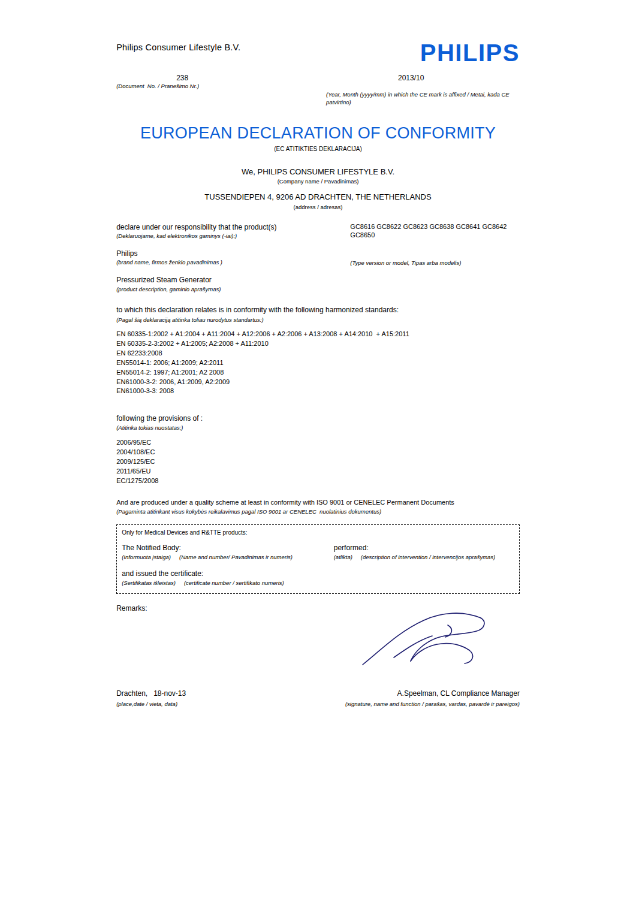Philips Consumer Lifestyle B.V.
PHILIPS
238
(Document No. / Pranešimo Nr.)
2013/10
(Year, Month (yyyy/mm) in which the CE mark is affixed / Metai, kada CE patvirtino)
EUROPEAN DECLARATION OF CONFORMITY
(EC ATITIKTIES DEKLARACIJA)
We, PHILIPS CONSUMER LIFESTYLE B.V.
(Company name / Pavadinimas)
TUSSENDIEPEN 4, 9206 AD DRACHTEN, THE NETHERLANDS
(address / adresas)
declare under our responsibility that the product(s)
(Deklaruojame, kad elektronikos gaminys (-iai):)
GC8616 GC8622 GC8623 GC8638 GC8641 GC8642
GC8650
Philips
(brand name, firmos ženklo pavadinimas )
(Type version or model, Tipas arba modelis)
Pressurized Steam Generator
(product description, gaminio aprašymas)
to which this declaration relates is in conformity with the following harmonized standards:
(Pagal šią deklaraciją atitinka toliau nurodytus standartus:)
EN 60335-1:2002 + A1:2004 + A11:2004 + A12:2006 + A2:2006 + A13:2008 + A14:2010 + A15:2011
EN 60335-2-3:2002 + A1:2005; A2:2008 + A11:2010
EN 62233:2008
EN55014-1: 2006; A1:2009; A2:2011
EN55014-2: 1997; A1:2001; A2 2008
EN61000-3-2: 2006, A1:2009, A2:2009
EN61000-3-3: 2008
following the provisions of :
(Atitinka tokias nuostatas:)
2006/95/EC
2004/108/EC
2009/125/EC
2011/65/EU
EC/1275/2008
And are produced under a quality scheme at least in conformity with ISO 9001 or CENELEC Permanent Documents
(Pagaminta atitinkant visus kokybės reikalavimus pagal ISO 9001 ar CENELEC nuolatinius dokumentus)
Only for Medical Devices and R&TTE products:
The Notified Body:
(Informuota įstaiga) (Name and number/ Pavadinimas ir numeris)
performed:
(atlikta) (description of intervention / intervencijos aprašymas)
and issued the certificate:
(Sertifikatas išleistas) (certificate number / sertifikato numeris)
Remarks:
Drachten, 18-nov-13
(place,date / vieta, data)
A.Speelman, CL Compliance Manager
(signature, name and function / parašas, vardas, pavardė ir pareigos)